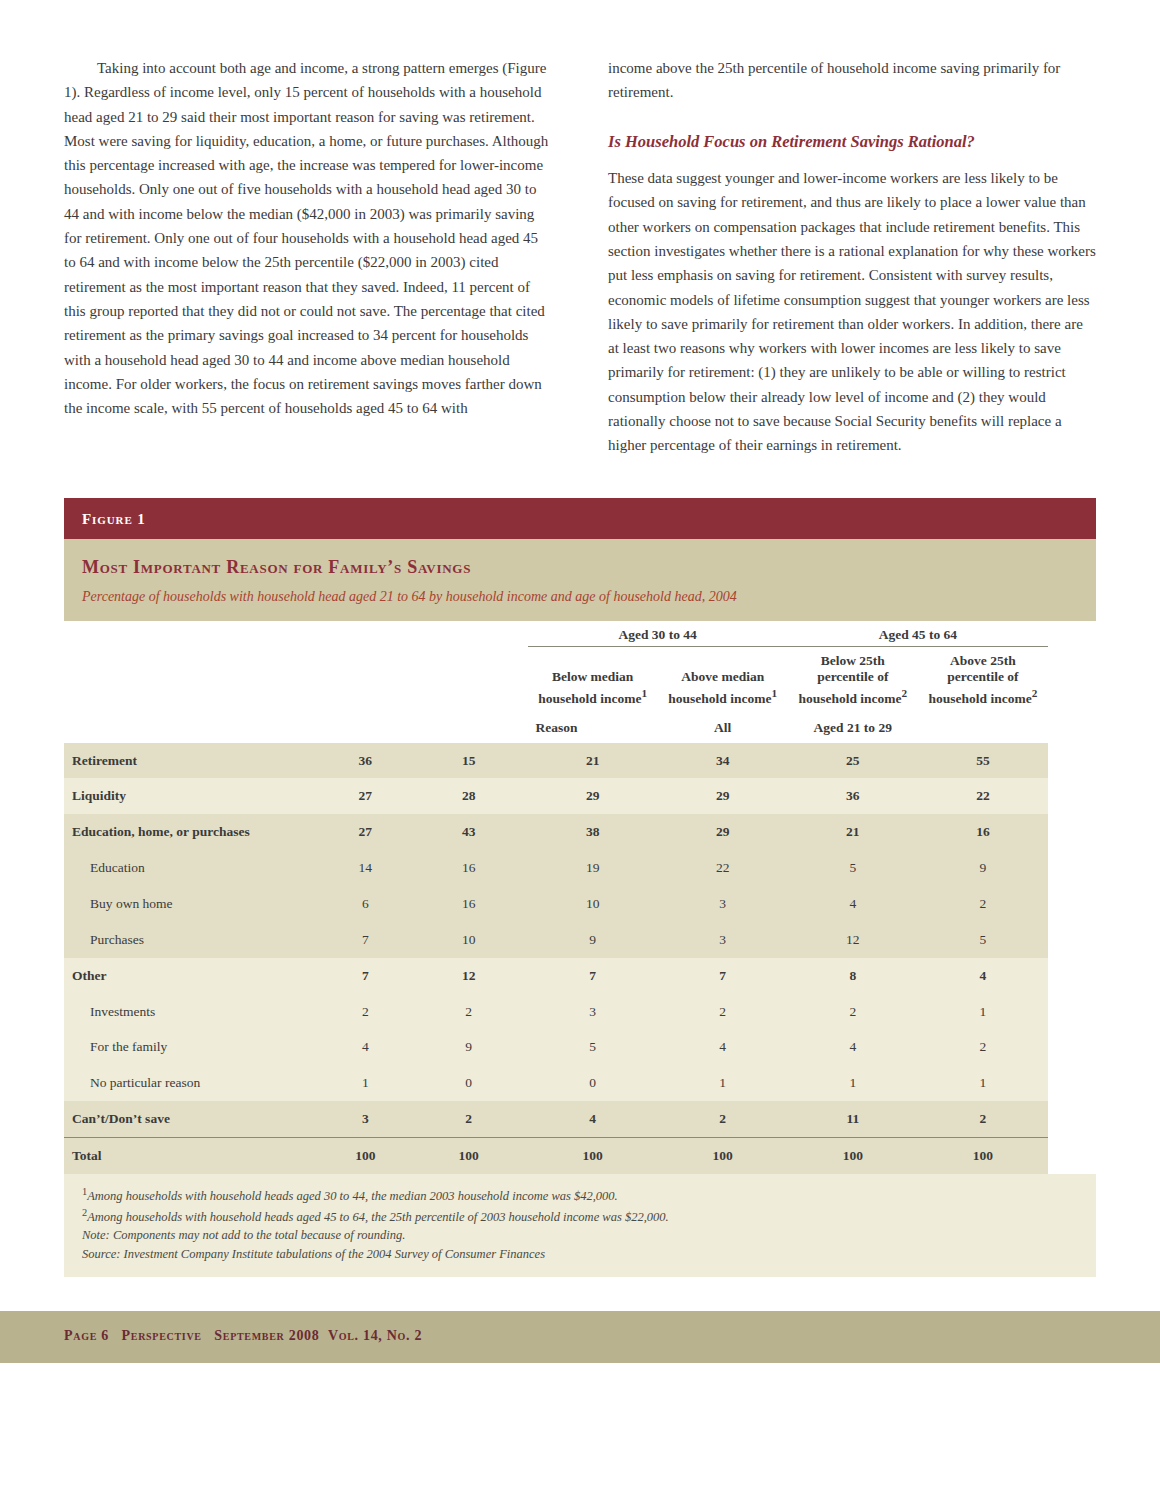Taking into account both age and income, a strong pattern emerges (Figure 1). Regardless of income level, only 15 percent of households with a household head aged 21 to 29 said their most important reason for saving was retirement. Most were saving for liquidity, education, a home, or future purchases. Although this percentage increased with age, the increase was tempered for lower-income households. Only one out of five households with a household head aged 30 to 44 and with income below the median ($42,000 in 2003) was primarily saving for retirement. Only one out of four households with a household head aged 45 to 64 and with income below the 25th percentile ($22,000 in 2003) cited retirement as the most important reason that they saved. Indeed, 11 percent of this group reported that they did not or could not save. The percentage that cited retirement as the primary savings goal increased to 34 percent for households with a household head aged 30 to 44 and income above median household income. For older workers, the focus on retirement savings moves farther down the income scale, with 55 percent of households aged 45 to 64 with
income above the 25th percentile of household income saving primarily for retirement.
Is Household Focus on Retirement Savings Rational?
These data suggest younger and lower-income workers are less likely to be focused on saving for retirement, and thus are likely to place a lower value than other workers on compensation packages that include retirement benefits. This section investigates whether there is a rational explanation for why these workers put less emphasis on saving for retirement. Consistent with survey results, economic models of lifetime consumption suggest that younger workers are less likely to save primarily for retirement than older workers. In addition, there are at least two reasons why workers with lower incomes are less likely to save primarily for retirement: (1) they are unlikely to be able or willing to restrict consumption below their already low level of income and (2) they would rationally choose not to save because Social Security benefits will replace a higher percentage of their earnings in retirement.
Figure 1
Most Important Reason for Family’s Savings
Percentage of households with household head aged 21 to 64 by household income and age of household head, 2004
| | | | Aged 30 to 44 | Aged 45 to 64 |
| --- | --- | --- | --- | --- |
| Below median household income 1 | Above median household income 1 | Below 25th percentile of household income 2 | Above 25th percentile of household income 2 |
| Reason | All | Aged 21 to 29 | | | | |
| Retirement | 36 | 15 | 21 | 34 | 25 | 55 |
| Liquidity | 27 | 28 | 29 | 29 | 36 | 22 |
| Education, home, or purchases | 27 | 43 | 38 | 29 | 21 | 16 |
| Education | 14 | 16 | 19 | 22 | 5 | 9 |
| Buy own home | 6 | 16 | 10 | 3 | 4 | 2 |
| Purchases | 7 | 10 | 9 | 3 | 12 | 5 |
| Other | 7 | 12 | 7 | 7 | 8 | 4 |
| Investments | 2 | 2 | 3 | 2 | 2 | 1 |
| For the family | 4 | 9 | 5 | 4 | 4 | 2 |
| No particular reason | 1 | 0 | 0 | 1 | 1 | 1 |
| Can’t/Don’t save | 3 | 2 | 4 | 2 | 11 | 2 |
| Total | 100 | 100 | 100 | 100 | 100 | 100 |
1Among households with household heads aged 30 to 44, the median 2003 household income was $42,000.
2Among households with household heads aged 45 to 64, the 25th percentile of 2003 household income was $22,000.
Note: Components may not add to the total because of rounding.
Source: Investment Company Institute tabulations of the 2004 Survey of Consumer Finances
Page 6 Perspective September 2008 Vol. 14, No. 2